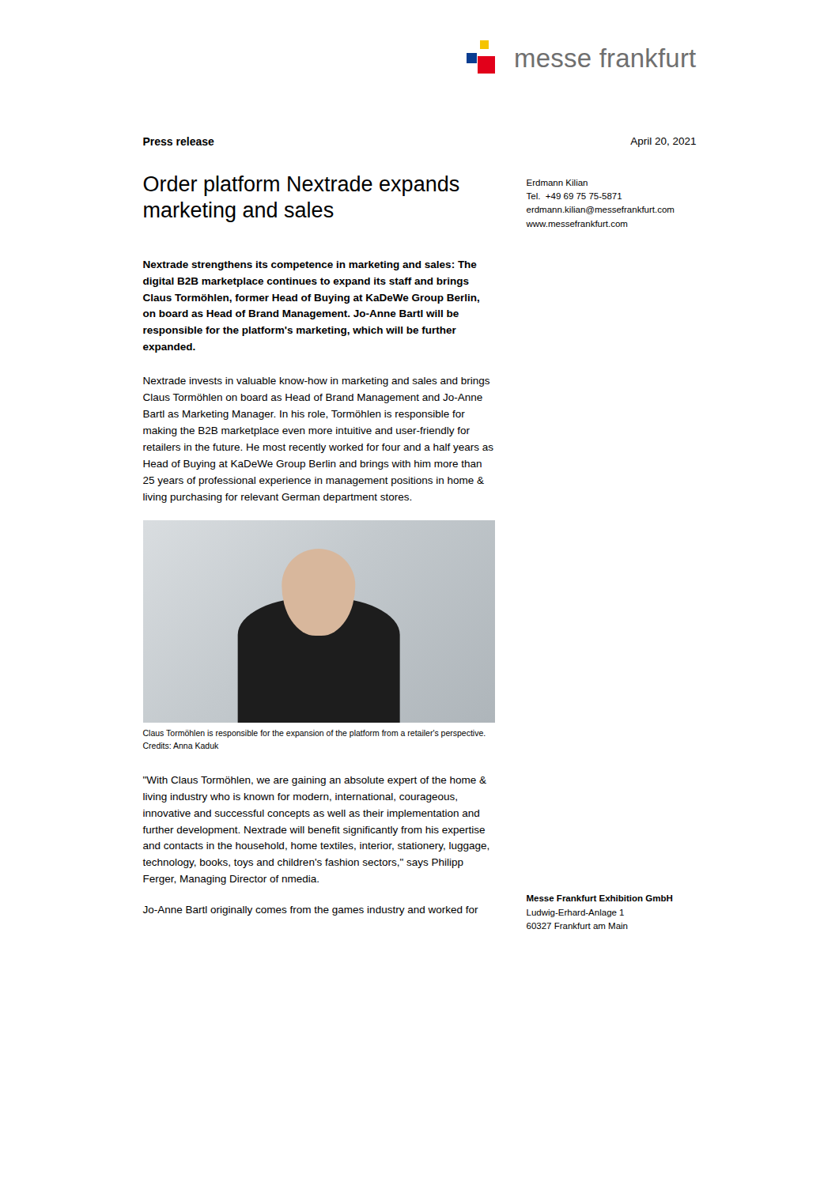messe frankfurt
Press release
April 20, 2021
Order platform Nextrade expands marketing and sales
Nextrade strengthens its competence in marketing and sales: The digital B2B marketplace continues to expand its staff and brings Claus Tormöhlen, former Head of Buying at KaDeWe Group Berlin, on board as Head of Brand Management. Jo-Anne Bartl will be responsible for the platform's marketing, which will be further expanded.
Nextrade invests in valuable know-how in marketing and sales and brings Claus Tormöhlen on board as Head of Brand Management and Jo-Anne Bartl as Marketing Manager. In his role, Tormöhlen is responsible for making the B2B marketplace even more intuitive and user-friendly for retailers in the future. He most recently worked for four and a half years as Head of Buying at KaDeWe Group Berlin and brings with him more than 25 years of professional experience in management positions in home & living purchasing for relevant German department stores.
Claus Tormöhlen is responsible for the expansion of the platform from a retailer's perspective.
Credits: Anna Kaduk
"With Claus Tormöhlen, we are gaining an absolute expert of the home & living industry who is known for modern, international, courageous, innovative and successful concepts as well as their implementation and further development. Nextrade will benefit significantly from his expertise and contacts in the household, home textiles, interior, stationery, luggage, technology, books, toys and children's fashion sectors," says Philipp Ferger, Managing Director of nmedia.
Jo-Anne Bartl originally comes from the games industry and worked for
Erdmann Kilian
Tel. +49 69 75 75-5871
erdmann.kilian@messefrankfurt.com
www.messefrankfurt.com
Messe Frankfurt Exhibition GmbH
Ludwig-Erhard-Anlage 1
60327 Frankfurt am Main